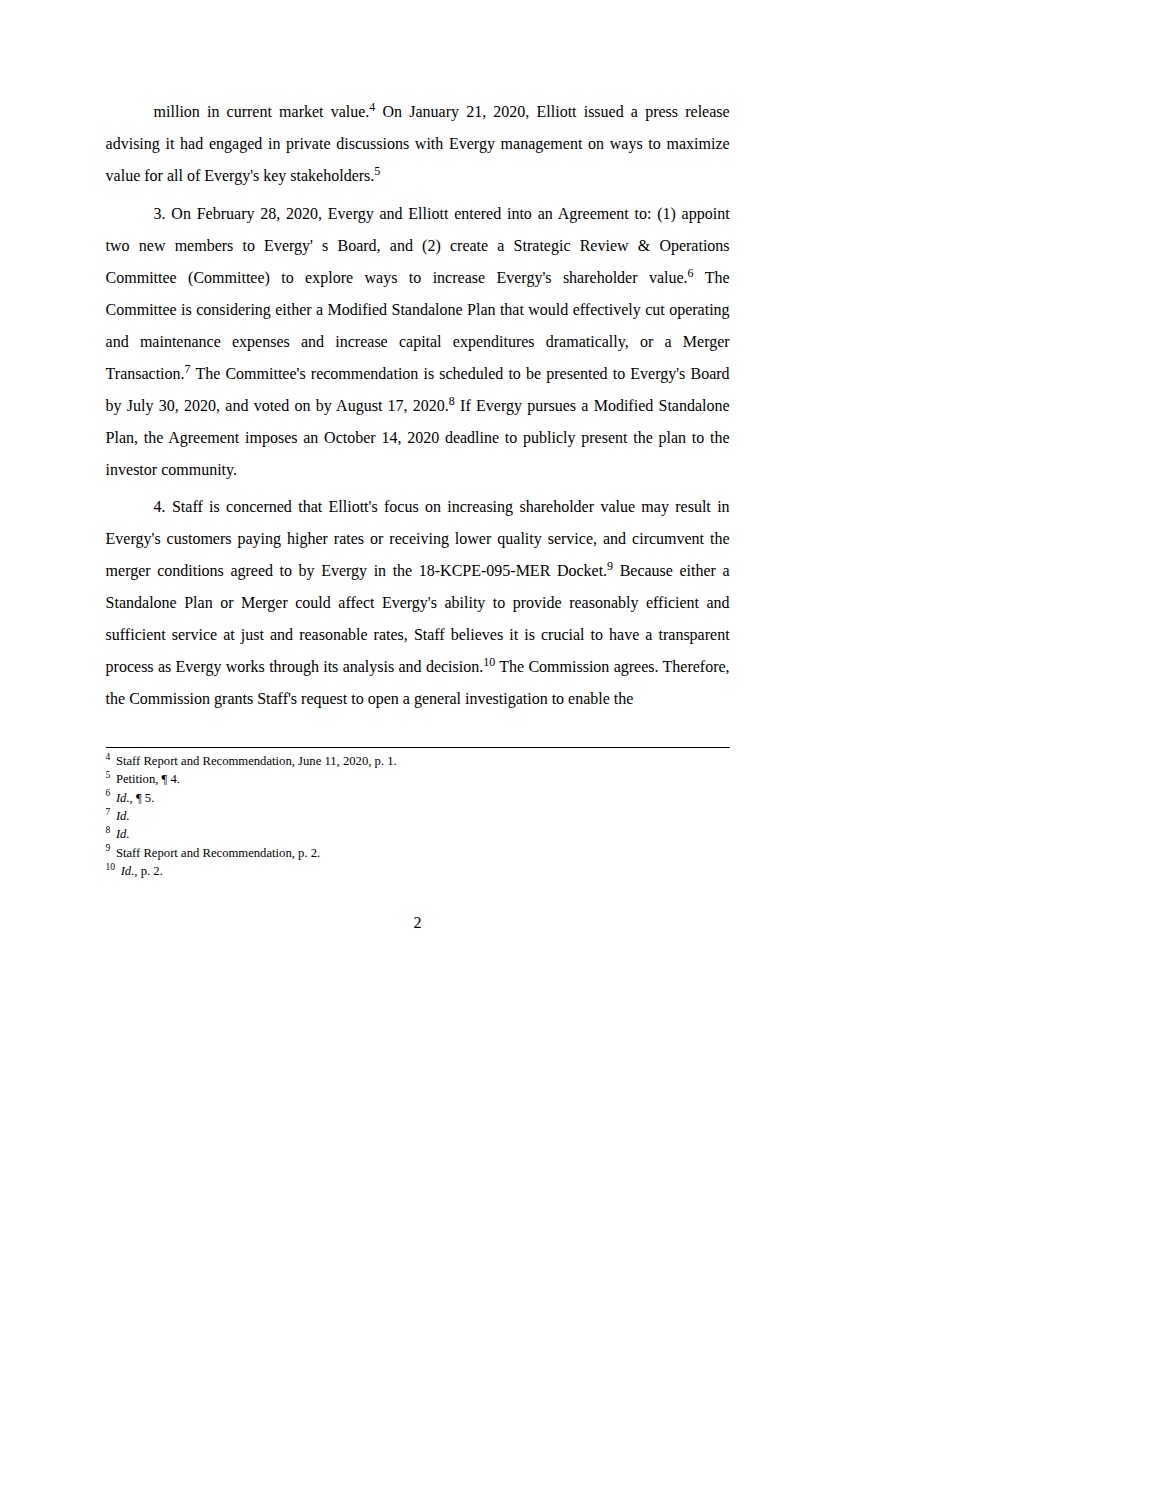million in current market value.4 On January 21, 2020, Elliott issued a press release advising it had engaged in private discussions with Evergy management on ways to maximize value for all of Evergy's key stakeholders.5
3. On February 28, 2020, Evergy and Elliott entered into an Agreement to: (1) appoint two new members to Evergy' s Board, and (2) create a Strategic Review & Operations Committee (Committee) to explore ways to increase Evergy's shareholder value.6 The Committee is considering either a Modified Standalone Plan that would effectively cut operating and maintenance expenses and increase capital expenditures dramatically, or a Merger Transaction.7 The Committee's recommendation is scheduled to be presented to Evergy's Board by July 30, 2020, and voted on by August 17, 2020.8 If Evergy pursues a Modified Standalone Plan, the Agreement imposes an October 14, 2020 deadline to publicly present the plan to the investor community.
4. Staff is concerned that Elliott's focus on increasing shareholder value may result in Evergy's customers paying higher rates or receiving lower quality service, and circumvent the merger conditions agreed to by Evergy in the 18-KCPE-095-MER Docket.9 Because either a Standalone Plan or Merger could affect Evergy's ability to provide reasonably efficient and sufficient service at just and reasonable rates, Staff believes it is crucial to have a transparent process as Evergy works through its analysis and decision.10 The Commission agrees. Therefore, the Commission grants Staff's request to open a general investigation to enable the
4 Staff Report and Recommendation, June 11, 2020, p. 1.
5 Petition, ¶ 4.
6 Id., ¶ 5.
7 Id.
8 Id.
9 Staff Report and Recommendation, p. 2.
10 Id., p. 2.
2